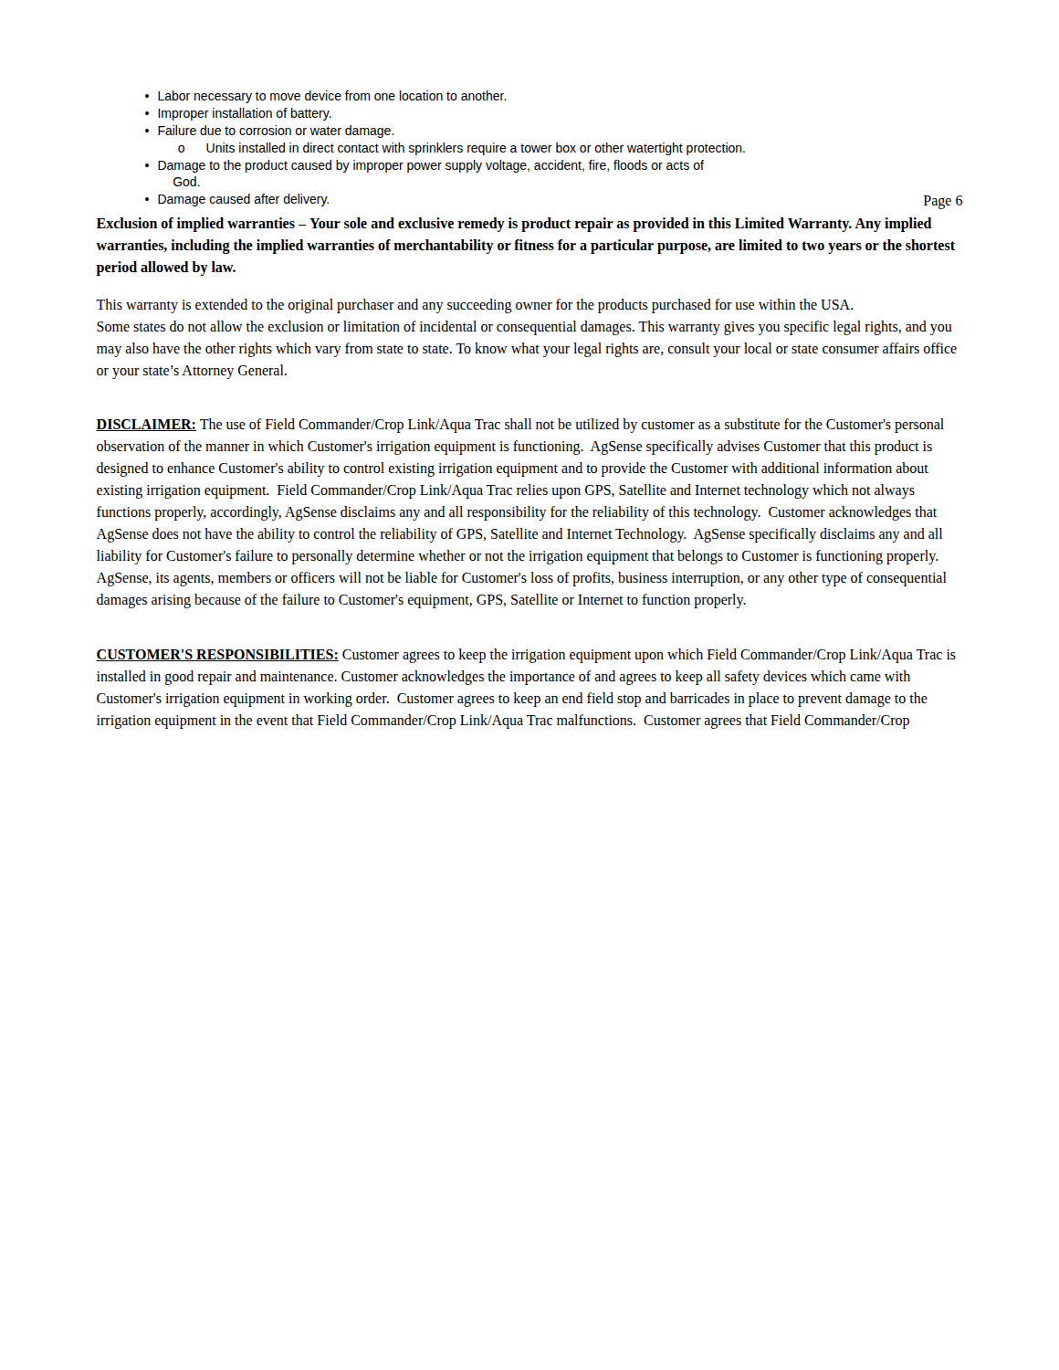Labor necessary to move device from one location to another.
Improper installation of battery.
Failure due to corrosion or water damage.
Units installed in direct contact with sprinklers require a tower box or other watertight protection.
Damage to the product caused by improper power supply voltage, accident, fire, floods or acts of God.
Damage caused after delivery.Page 6
Exclusion of implied warranties – Your sole and exclusive remedy is product repair as provided in this Limited Warranty. Any implied warranties, including the implied warranties of merchantability or fitness for a particular purpose, are limited to two years or the shortest period allowed by law.
This warranty is extended to the original purchaser and any succeeding owner for the products purchased for use within the USA.
Some states do not allow the exclusion or limitation of incidental or consequential damages. This warranty gives you specific legal rights, and you may also have the other rights which vary from state to state. To know what your legal rights are, consult your local or state consumer affairs office or your state’s Attorney General.
DISCLAIMER:
The use of Field Commander/Crop Link/Aqua Trac shall not be utilized by customer as a substitute for the Customer's personal observation of the manner in which Customer's irrigation equipment is functioning. AgSense specifically advises Customer that this product is designed to enhance Customer's ability to control existing irrigation equipment and to provide the Customer with additional information about existing irrigation equipment. Field Commander/Crop Link/Aqua Trac relies upon GPS, Satellite and Internet technology which not always functions properly, accordingly, AgSense disclaims any and all responsibility for the reliability of this technology. Customer acknowledges that AgSense does not have the ability to control the reliability of GPS, Satellite and Internet Technology. AgSense specifically disclaims any and all liability for Customer's failure to personally determine whether or not the irrigation equipment that belongs to Customer is functioning properly. AgSense, its agents, members or officers will not be liable for Customer's loss of profits, business interruption, or any other type of consequential damages arising because of the failure to Customer's equipment, GPS, Satellite or Internet to function properly.
CUSTOMER'S RESPONSIBILITIES:
Customer agrees to keep the irrigation equipment upon which Field Commander/Crop Link/Aqua Trac is installed in good repair and maintenance. Customer acknowledges the importance of and agrees to keep all safety devices which came with Customer's irrigation equipment in working order. Customer agrees to keep an end field stop and barricades in place to prevent damage to the irrigation equipment in the event that Field Commander/Crop Link/Aqua Trac malfunctions. Customer agrees that Field Commander/Crop